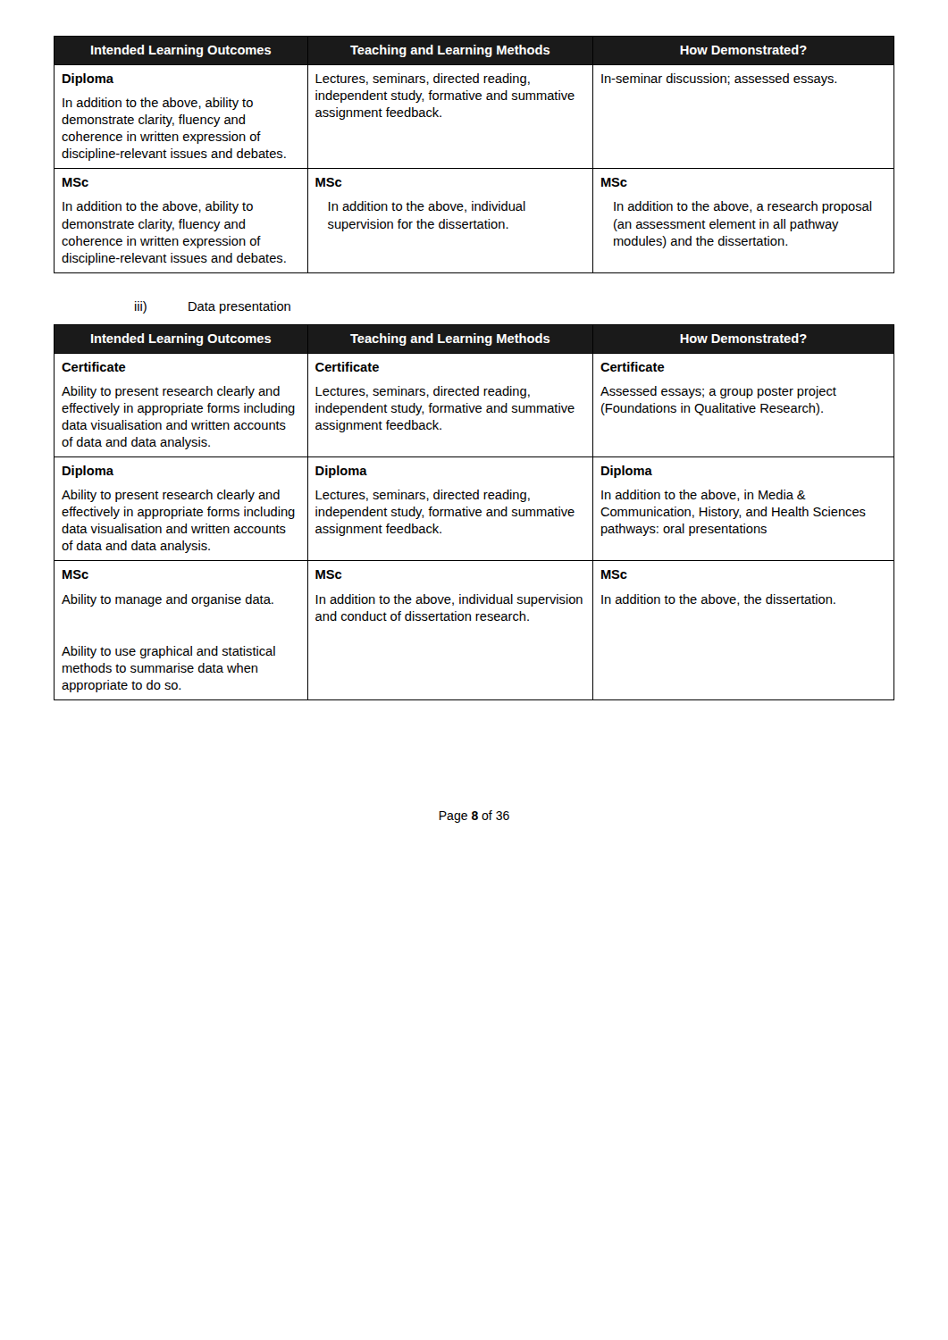| Intended Learning Outcomes | Teaching and Learning Methods | How Demonstrated? |
| --- | --- | --- |
| Diploma In addition to the above, ability to demonstrate clarity, fluency and coherence in written expression of discipline-relevant issues and debates. | Lectures, seminars, directed reading, independent study, formative and summative assignment feedback. | In-seminar discussion; assessed essays. |
| MSc In addition to the above, ability to demonstrate clarity, fluency and coherence in written expression of discipline-relevant issues and debates. | MSc In addition to the above, individual supervision for the dissertation. | MSc In addition to the above, a research proposal (an assessment element in all pathway modules) and the dissertation. |
iii) Data presentation
| Intended Learning Outcomes | Teaching and Learning Methods | How Demonstrated? |
| --- | --- | --- |
| Certificate Ability to present research clearly and effectively in appropriate forms including data visualisation and written accounts of data and data analysis. | Certificate Lectures, seminars, directed reading, independent study, formative and summative assignment feedback. | Certificate Assessed essays; a group poster project (Foundations in Qualitative Research). |
| Diploma Ability to present research clearly and effectively in appropriate forms including data visualisation and written accounts of data and data analysis. | Diploma Lectures, seminars, directed reading, independent study, formative and summative assignment feedback. | Diploma In addition to the above, in Media & Communication, History, and Health Sciences pathways: oral presentations |
| MSc Ability to manage and organise data. Ability to use graphical and statistical methods to summarise data when appropriate to do so. | MSc In addition to the above, individual supervision and conduct of dissertation research. | MSc In addition to the above, the dissertation. |
Page 8 of 36